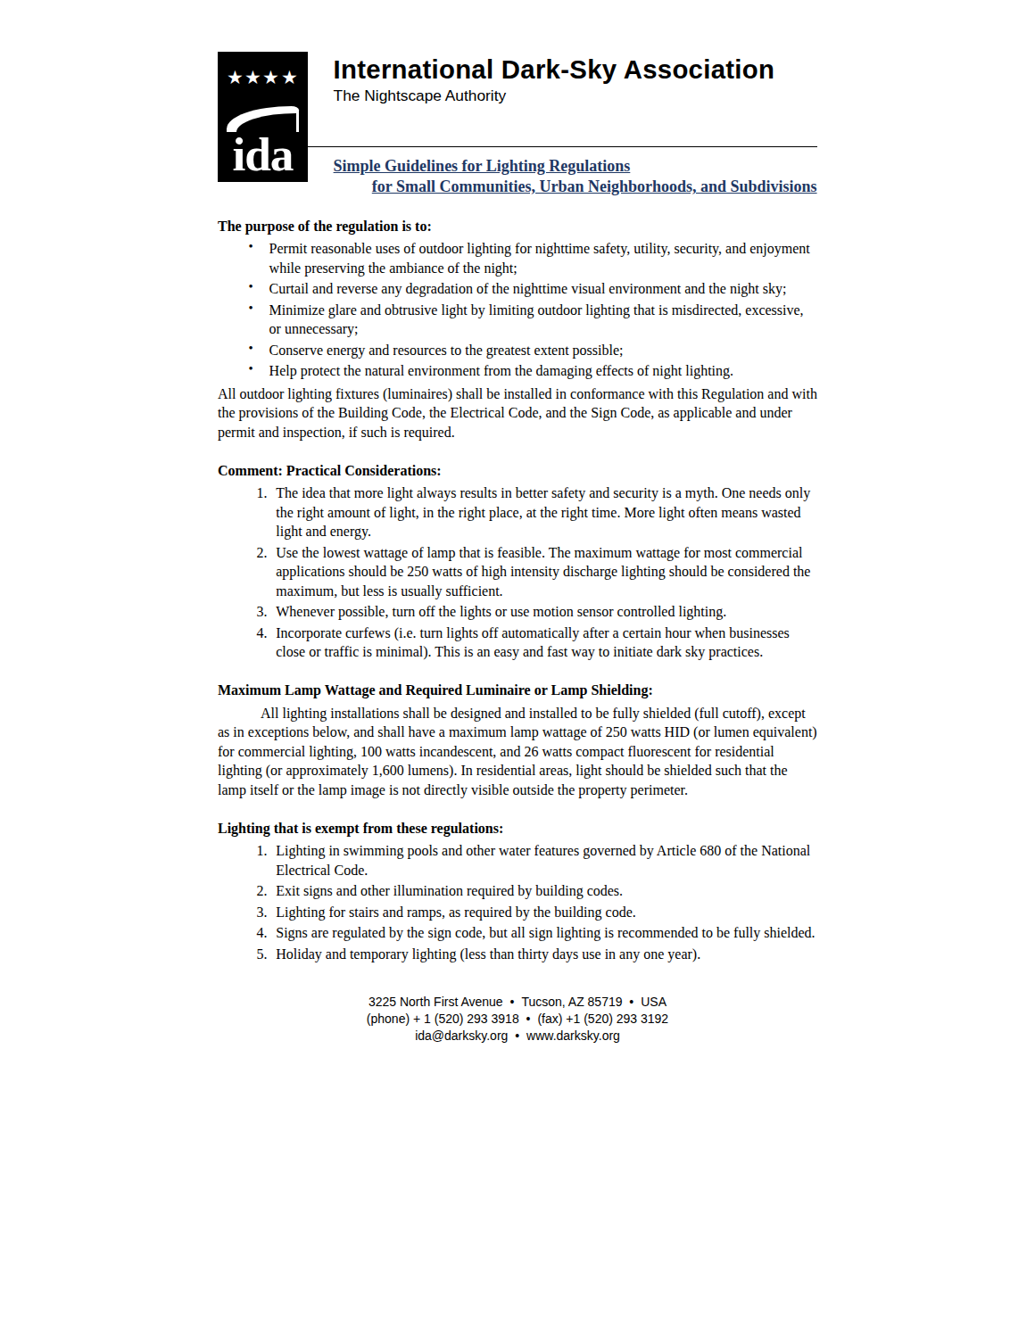★★★★
ida
International Dark-Sky Association
The Nightscape Authority
Simple Guidelines for Lighting Regulations for Small Communities, Urban Neighborhoods, and Subdivisions
The purpose of the regulation is to:
Permit reasonable uses of outdoor lighting for nighttime safety, utility, security, and enjoyment while preserving the ambiance of the night;
Curtail and reverse any degradation of the nighttime visual environment and the night sky;
Minimize glare and obtrusive light by limiting outdoor lighting that is misdirected, excessive, or unnecessary;
Conserve energy and resources to the greatest extent possible;
Help protect the natural environment from the damaging effects of night lighting.
All outdoor lighting fixtures (luminaires) shall be installed in conformance with this Regulation and with the provisions of the Building Code, the Electrical Code, and the Sign Code, as applicable and under permit and inspection, if such is required.
Comment: Practical Considerations:
The idea that more light always results in better safety and security is a myth. One needs only the right amount of light, in the right place, at the right time. More light often means wasted light and energy.
Use the lowest wattage of lamp that is feasible. The maximum wattage for most commercial applications should be 250 watts of high intensity discharge lighting should be considered the maximum, but less is usually sufficient.
Whenever possible, turn off the lights or use motion sensor controlled lighting.
Incorporate curfews (i.e. turn lights off automatically after a certain hour when businesses close or traffic is minimal). This is an easy and fast way to initiate dark sky practices.
Maximum Lamp Wattage and Required Luminaire or Lamp Shielding:
All lighting installations shall be designed and installed to be fully shielded (full cutoff), except as in exceptions below, and shall have a maximum lamp wattage of 250 watts HID (or lumen equivalent) for commercial lighting, 100 watts incandescent, and 26 watts compact fluorescent for residential lighting (or approximately 1,600 lumens). In residential areas, light should be shielded such that the lamp itself or the lamp image is not directly visible outside the property perimeter.
Lighting that is exempt from these regulations:
Lighting in swimming pools and other water features governed by Article 680 of the National Electrical Code.
Exit signs and other illumination required by building codes.
Lighting for stairs and ramps, as required by the building code.
Signs are regulated by the sign code, but all sign lighting is recommended to be fully shielded.
Holiday and temporary lighting (less than thirty days use in any one year).
3225 North First Avenue • Tucson, AZ 85719 • USA
(phone) + 1 (520) 293 3918 • (fax) +1 (520) 293 3192
ida@darksky.org • www.darksky.org